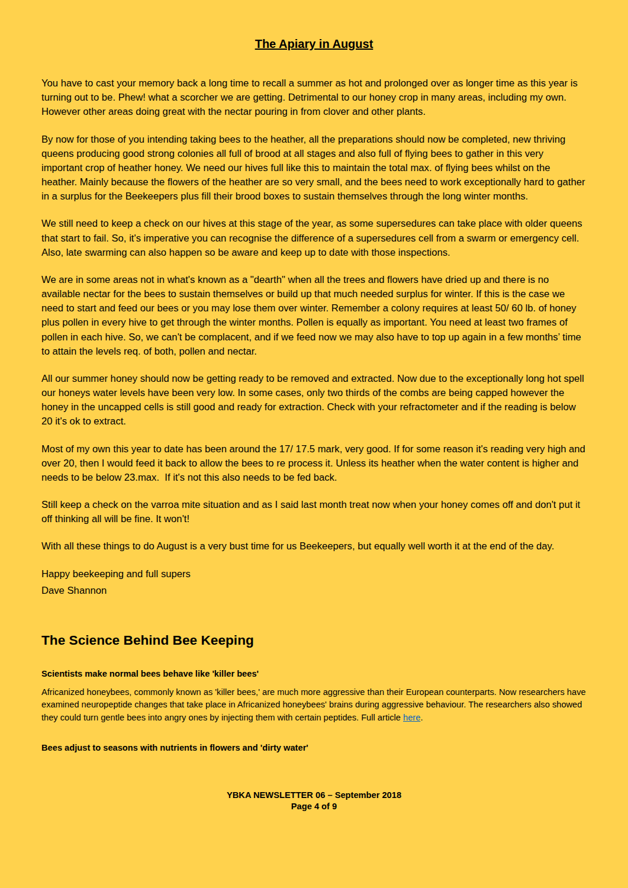The Apiary in August
You have to cast your memory back a long time to recall a summer as hot and prolonged over as longer time as this year is turning out to be. Phew! what a scorcher we are getting. Detrimental to our honey crop in many areas, including my own. However other areas doing great with the nectar pouring in from clover and other plants.
By now for those of you intending taking bees to the heather, all the preparations should now be completed, new thriving queens producing good strong colonies all full of brood at all stages and also full of flying bees to gather in this very important crop of heather honey. We need our hives full like this to maintain the total max. of flying bees whilst on the heather. Mainly because the flowers of the heather are so very small, and the bees need to work exceptionally hard to gather in a surplus for the Beekeepers plus fill their brood boxes to sustain themselves through the long winter months.
We still need to keep a check on our hives at this stage of the year, as some supersedures can take place with older queens that start to fail. So, it's imperative you can recognise the difference of a supersedures cell from a swarm or emergency cell. Also, late swarming can also happen so be aware and keep up to date with those inspections.
We are in some areas not in what's known as a "dearth" when all the trees and flowers have dried up and there is no available nectar for the bees to sustain themselves or build up that much needed surplus for winter. If this is the case we need to start and feed our bees or you may lose them over winter. Remember a colony requires at least 50/ 60 lb. of honey plus pollen in every hive to get through the winter months. Pollen is equally as important. You need at least two frames of pollen in each hive. So, we can't be complacent, and if we feed now we may also have to top up again in a few months’ time to attain the levels req. of both, pollen and nectar.
All our summer honey should now be getting ready to be removed and extracted. Now due to the exceptionally long hot spell our honeys water levels have been very low. In some cases, only two thirds of the combs are being capped however the honey in the uncapped cells is still good and ready for extraction. Check with your refractometer and if the reading is below 20 it's ok to extract.
Most of my own this year to date has been around the 17/ 17.5 mark, very good. If for some reason it's reading very high and over 20, then I would feed it back to allow the bees to re process it. Unless its heather when the water content is higher and needs to be below 23.max. If it's not this also needs to be fed back.
Still keep a check on the varroa mite situation and as I said last month treat now when your honey comes off and don't put it off thinking all will be fine. It won't!
With all these things to do August is a very bust time for us Beekeepers, but equally well worth it at the end of the day.
Happy beekeeping and full supers
Dave Shannon
The Science Behind Bee Keeping
Scientists make normal bees behave like 'killer bees'
Africanized honeybees, commonly known as 'killer bees,' are much more aggressive than their European counterparts. Now researchers have examined neuropeptide changes that take place in Africanized honeybees' brains during aggressive behaviour. The researchers also showed they could turn gentle bees into angry ones by injecting them with certain peptides. Full article here.
Bees adjust to seasons with nutrients in flowers and 'dirty water'
YBKA NEWSLETTER 06 – September 2018
Page 4 of 9